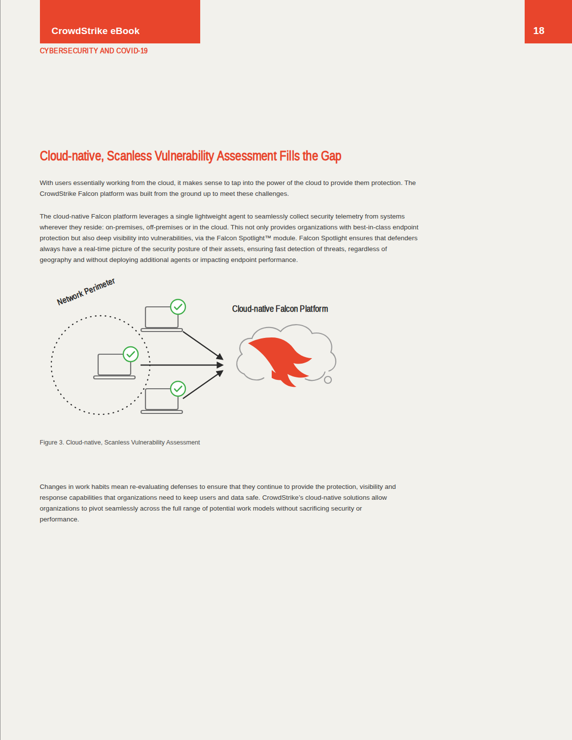CrowdStrike eBook
18
Cybersecurity and COVID-19
Cloud-native, Scanless Vulnerability Assessment Fills the Gap
With users essentially working from the cloud, it makes sense to tap into the power of the cloud to provide them protection. The CrowdStrike Falcon platform was built from the ground up to meet these challenges.
The cloud-native Falcon platform leverages a single lightweight agent to seamlessly collect security telemetry from systems wherever they reside: on-premises, off-premises or in the cloud. This not only provides organizations with best-in-class endpoint protection but also deep visibility into vulnerabilities, via the Falcon Spotlight™ module. Falcon Spotlight ensures that defenders always have a real-time picture of the security posture of their assets, ensuring fast detection of threats, regardless of geography and without deploying additional agents or impacting endpoint performance.
Network Perimeter Cloud-native Falcon Platform
Figure 3. Cloud-native, Scanless Vulnerability Assessment
Changes in work habits mean re-evaluating defenses to ensure that they continue to provide the protection, visibility and response capabilities that organizations need to keep users and data safe. CrowdStrike’s cloud-native solutions allow organizations to pivot seamlessly across the full range of potential work models without sacrificing security or performance.